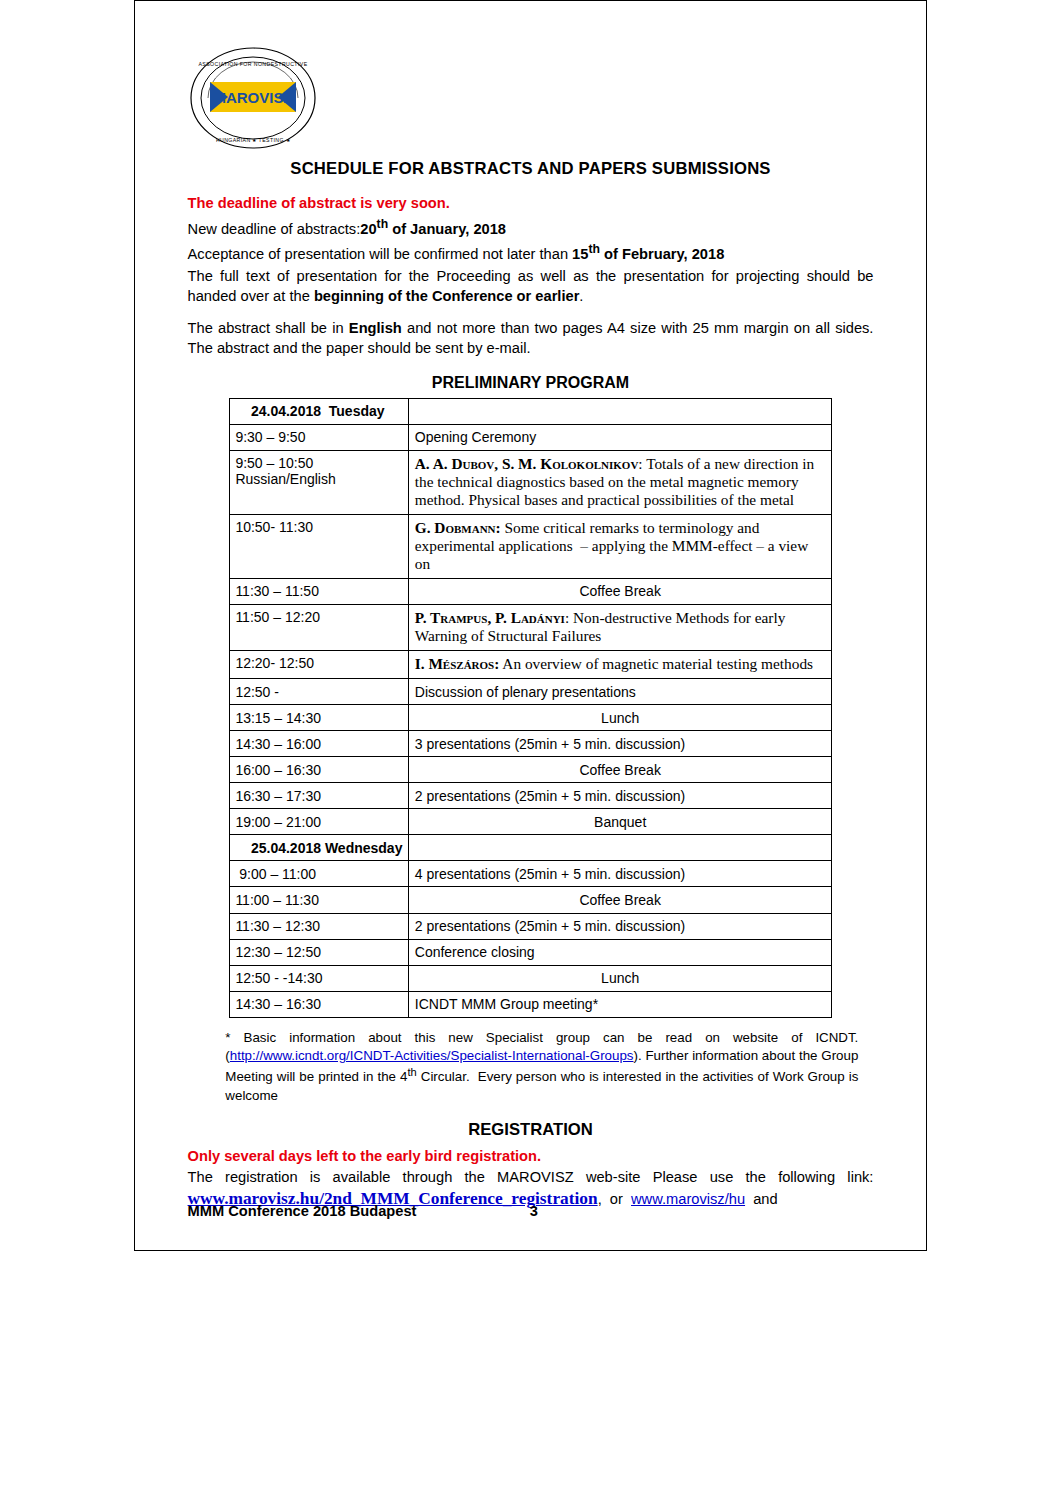ASSOCIATION FOR NONDESTRUCTIVE HUNGARIAN ★ TESTING ★ MAROVISZ
SCHEDULE FOR ABSTRACTS AND PAPERS SUBMISSIONS
The deadline of abstract is very soon.
New deadline of abstracts:20th of January, 2018
Acceptance of presentation will be confirmed not later than 15th of February, 2018
The full text of presentation for the Proceeding as well as the presentation for projecting should be handed over at the beginning of the Conference or earlier.
The abstract shall be in English and not more than two pages A4 size with 25 mm margin on all sides. The abstract and the paper should be sent by e-mail.
PRELIMINARY PROGRAM
| 24.04.2018 Tuesday | |
| 9:30 – 9:50 | Opening Ceremony |
| 9:50 – 10:50 Russian/English | A. A. Dubov, S. M. Kolokolnikov : Totals of a new direction in the technical diagnostics based on the metal magnetic memory method. Physical bases and practical possibilities of the metal |
| 10:50- 11:30 | G. Dobmann: Some critical remarks to terminology and experimental applications – applying the MMM-effect – a view on |
| 11:30 – 11:50 | Coffee Break |
| 11:50 – 12:20 | P. Trampus, P. Ladányi : Non-destructive Methods for early Warning of Structural Failures |
| 12:20- 12:50 | I. Mészáros: An overview of magnetic material testing methods |
| 12:50 - | Discussion of plenary presentations |
| 13:15 – 14:30 | Lunch |
| 14:30 – 16:00 | 3 presentations (25min + 5 min. discussion) |
| 16:00 – 16:30 | Coffee Break |
| 16:30 – 17:30 | 2 presentations (25min + 5 min. discussion) |
| 19:00 – 21:00 | Banquet |
| 25.04.2018 Wednesday | |
| 9:00 – 11:00 | 4 presentations (25min + 5 min. discussion) |
| 11:00 – 11:30 | Coffee Break |
| 11:30 – 12:30 | 2 presentations (25min + 5 min. discussion) |
| 12:30 – 12:50 | Conference closing |
| 12:50 - -14:30 | Lunch |
| 14:30 – 16:30 | ICNDT MMM Group meeting* |
* Basic information about this new Specialist group can be read on website of ICNDT.(http://www.icndt.org/ICNDT-Activities/Specialist-International-Groups). Further information about the Group Meeting will be printed in the 4th Circular. Every person who is interested in the activities of Work Group is welcome
REGISTRATION
Only several days left to the early bird registration.
The registration is available through the MAROVISZ web-site Please use the following link: www.marovisz.hu/2nd_MMM_Conference_registration, or www.marovisz/hu and
MMM Conference 2018 Budapest3